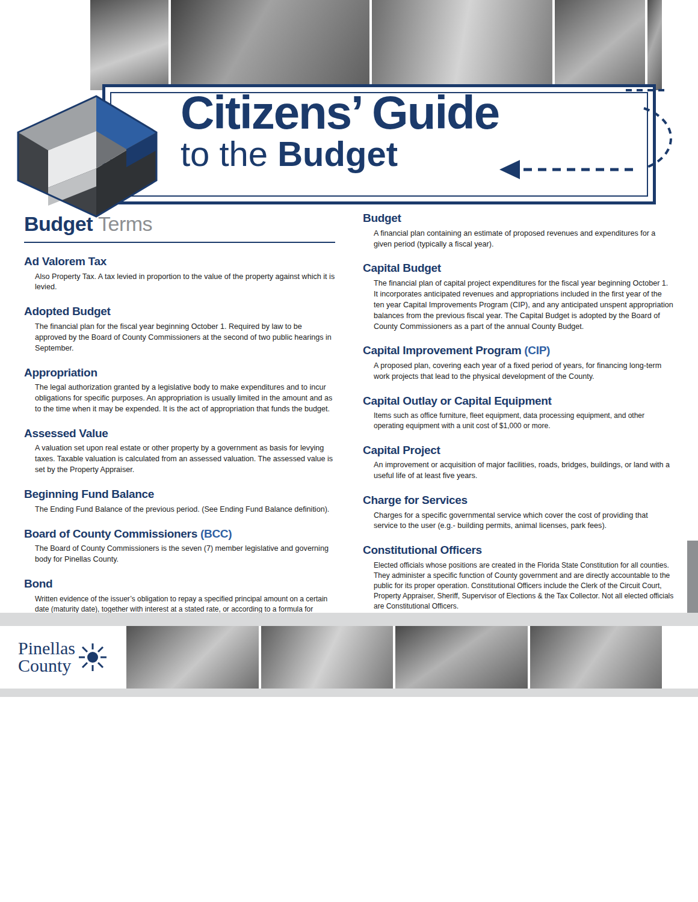Citizens’ Guide
to the Budget
Budget Terms
Ad Valorem Tax
Also Property Tax. A tax levied in proportion to the value of the property against which it is levied.
Adopted Budget
The financial plan for the fiscal year beginning October 1. Required by law to be approved by the Board of County Commissioners at the second of two public hearings in September.
Appropriation
The legal authorization granted by a legislative body to make expenditures and to incur obligations for specific purposes. An appropriation is usually limited in the amount and as to the time when it may be expended. It is the act of appropriation that funds the budget.
Assessed Value
A valuation set upon real estate or other property by a government as basis for levying taxes. Taxable valuation is calculated from an assessed valuation. The assessed value is set by the Property Appraiser.
Beginning Fund Balance
The Ending Fund Balance of the previous period. (See Ending Fund Balance definition).
Board of County Commissioners (BCC)
The Board of County Commissioners is the seven (7) member legislative and governing body for Pinellas County.
Bond
Written evidence of the issuer’s obligation to repay a specified principal amount on a certain date (maturity date), together with interest at a stated rate, or according to a formula for determining that rate.
Budget
A financial plan containing an estimate of proposed revenues and expenditures for a given period (typically a fiscal year).
Capital Budget
The financial plan of capital project expenditures for the fiscal year beginning October 1. It incorporates anticipated revenues and appropriations included in the first year of the ten year Capital Improvements Program (CIP), and any anticipated unspent appropriation balances from the previous fiscal year. The Capital Budget is adopted by the Board of County Commissioners as a part of the annual County Budget.
Capital Improvement Program (CIP)
A proposed plan, covering each year of a fixed period of years, for financing long-term work projects that lead to the physical development of the County.
Capital Outlay or Capital Equipment
Items such as office furniture, fleet equipment, data processing equipment, and other operating equipment with a unit cost of $1,000 or more.
Capital Project
An improvement or acquisition of major facilities, roads, bridges, buildings, or land with a useful life of at least five years.
Charge for Services
Charges for a specific governmental service which cover the cost of providing that service to the user (e.g.- building permits, animal licenses, park fees).
Constitutional Officers
Elected officials whose positions are created in the Florida State Constitution for all counties. They administer a specific function of County government and are directly accountable to the public for its proper operation. Constitutional Officers include the Clerk of the Circuit Court, Property Appraiser, Sheriff, Supervisor of Elections & the Tax Collector. Not all elected officials are Constitutional Officers.
Pinellas
County